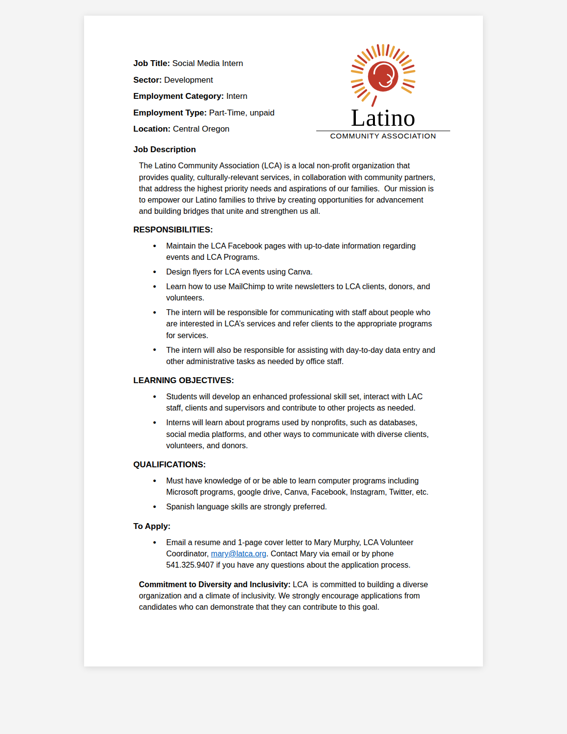Latino Community Association
Job Title: Social Media Intern
Sector: Development
Employment Category: Intern
Employment Type: Part-Time, unpaid
Location: Central Oregon
Job Description
The Latino Community Association (LCA) is a local non-profit organization that provides quality, culturally-relevant services, in collaboration with community partners, that address the highest priority needs and aspirations of our families. Our mission is to empower our Latino families to thrive by creating opportunities for advancement and building bridges that unite and strengthen us all.
RESPONSIBILITIES:
Maintain the LCA Facebook pages with up-to-date information regarding events and LCA Programs.
Design flyers for LCA events using Canva.
Learn how to use MailChimp to write newsletters to LCA clients, donors, and volunteers.
The intern will be responsible for communicating with staff about people who are interested in LCA’s services and refer clients to the appropriate programs for services.
The intern will also be responsible for assisting with day-to-day data entry and other administrative tasks as needed by office staff.
LEARNING OBJECTIVES:
Students will develop an enhanced professional skill set, interact with LAC staff, clients and supervisors and contribute to other projects as needed.
Interns will learn about programs used by nonprofits, such as databases, social media platforms, and other ways to communicate with diverse clients, volunteers, and donors.
QUALIFICATIONS:
Must have knowledge of or be able to learn computer programs including Microsoft programs, google drive, Canva, Facebook, Instagram, Twitter, etc.
Spanish language skills are strongly preferred.
To Apply:
Email a resume and 1-page cover letter to Mary Murphy, LCA Volunteer Coordinator, mary@latca.org. Contact Mary via email or by phone 541.325.9407 if you have any questions about the application process.
Commitment to Diversity and Inclusivity: LCA is committed to building a diverse organization and a climate of inclusivity. We strongly encourage applications from candidates who can demonstrate that they can contribute to this goal.